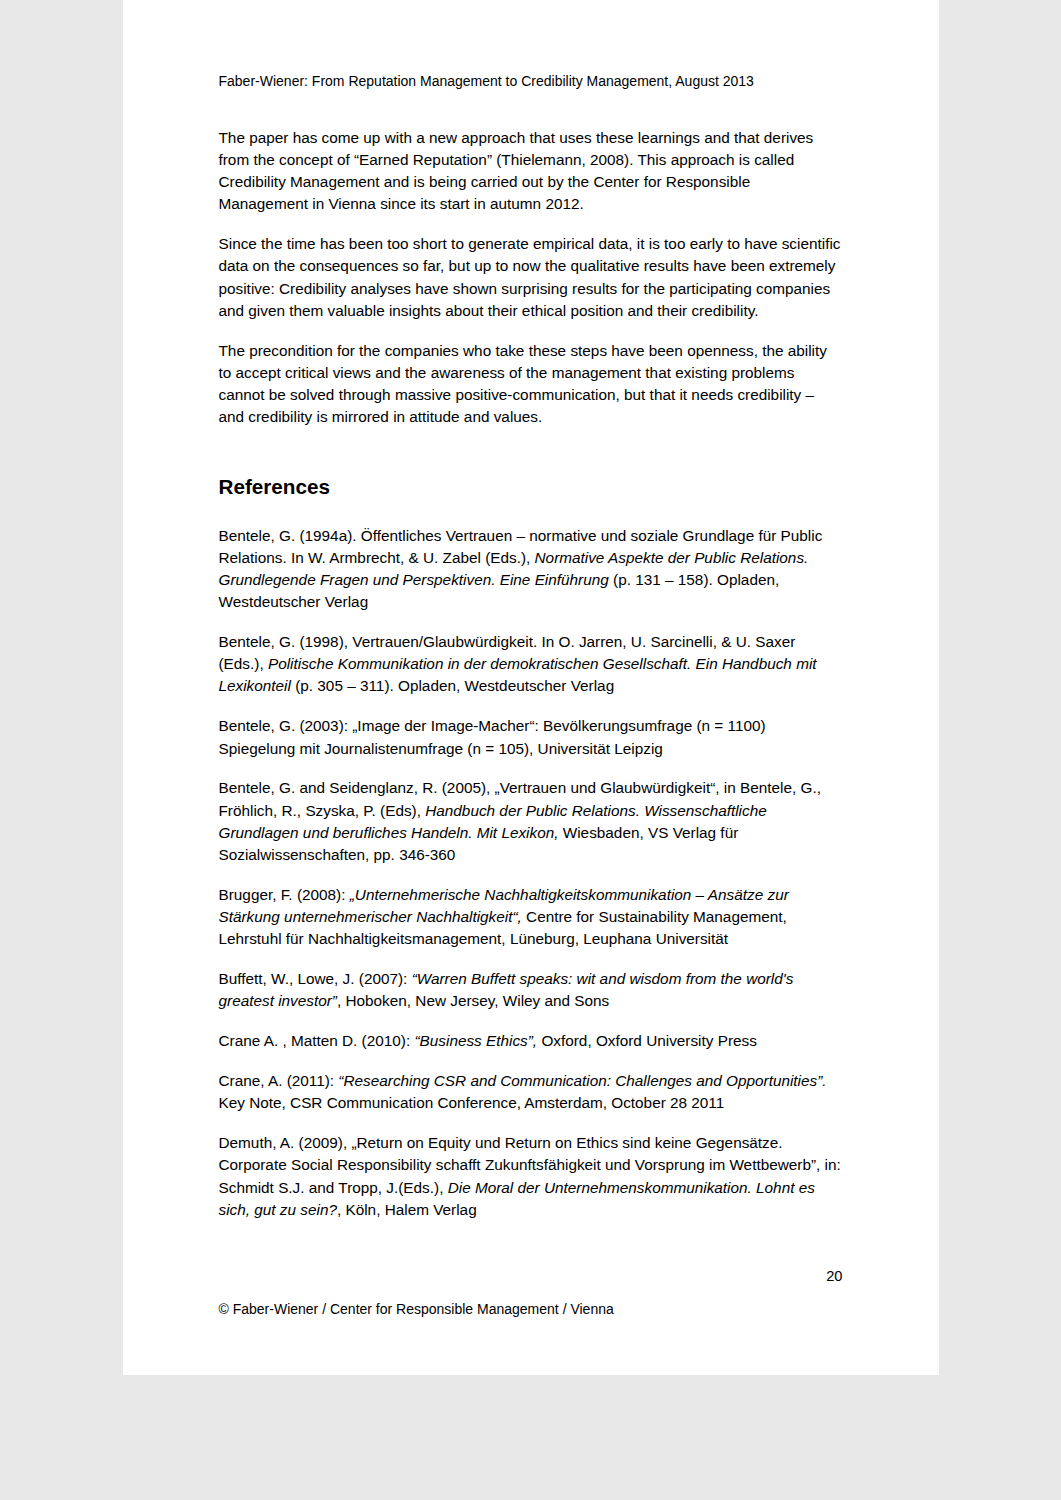Faber-Wiener: From Reputation Management to Credibility Management, August 2013
The paper has come up with a new approach that uses these learnings and that derives from the concept of “Earned Reputation” (Thielemann, 2008). This approach is called Credibility Management and is being carried out by the Center for Responsible Management in Vienna since its start in autumn 2012.
Since the time has been too short to generate empirical data, it is too early to have scientific data on the consequences so far, but up to now the qualitative results have been extremely positive: Credibility analyses have shown surprising results for the participating companies and given them valuable insights about their ethical position and their credibility.
The precondition for the companies who take these steps have been openness, the ability to accept critical views and the awareness of the management that existing problems cannot be solved through massive positive-communication, but that it needs credibility – and credibility is mirrored in attitude and values.
References
Bentele, G. (1994a). Öffentliches Vertrauen – normative und soziale Grundlage für Public Relations. In W. Armbrecht, & U. Zabel (Eds.), Normative Aspekte der Public Relations. Grundlegende Fragen und Perspektiven. Eine Einführung (p. 131 – 158). Opladen, Westdeutscher Verlag
Bentele, G. (1998), Vertrauen/Glaubwürdigkeit. In O. Jarren, U. Sarcinelli, & U. Saxer (Eds.), Politische Kommunikation in der demokratischen Gesellschaft. Ein Handbuch mit Lexikonteil (p. 305 – 311). Opladen, Westdeutscher Verlag
Bentele, G. (2003): „Image der Image-Macher“: Bevölkerungsumfrage (n = 1100) Spiegelung mit Journalistenumfrage (n = 105), Universität Leipzig
Bentele, G. and Seidenglanz, R. (2005), „Vertrauen und Glaubwürdigkeit“, in Bentele, G., Fröhlich, R., Szyska, P. (Eds), Handbuch der Public Relations. Wissenschaftliche Grundlagen und berufliches Handeln. Mit Lexikon, Wiesbaden, VS Verlag für Sozialwissenschaften, pp. 346-360
Brugger, F. (2008): „Unternehmerische Nachhaltigkeitskommunikation – Ansätze zur Stärkung unternehmerischer Nachhaltigkeit“, Centre for Sustainability Management, Lehrstuhl für Nachhaltigkeitsmanagement, Lüneburg, Leuphana Universität
Buffett, W., Lowe, J. (2007): “Warren Buffett speaks: wit and wisdom from the world's greatest investor”, Hoboken, New Jersey, Wiley and Sons
Crane A. , Matten D. (2010): “Business Ethics”, Oxford, Oxford University Press
Crane, A. (2011): “Researching CSR and Communication: Challenges and Opportunities”. Key Note, CSR Communication Conference, Amsterdam, October 28 2011
Demuth, A. (2009), „Return on Equity und Return on Ethics sind keine Gegensätze. Corporate Social Responsibility schafft Zukunftsfähigkeit und Vorsprung im Wettbewerb”, in: Schmidt S.J. and Tropp, J.(Eds.), Die Moral der Unternehmenskommunikation. Lohnt es sich, gut zu sein?, Köln, Halem Verlag
20
© Faber-Wiener / Center for Responsible Management / Vienna